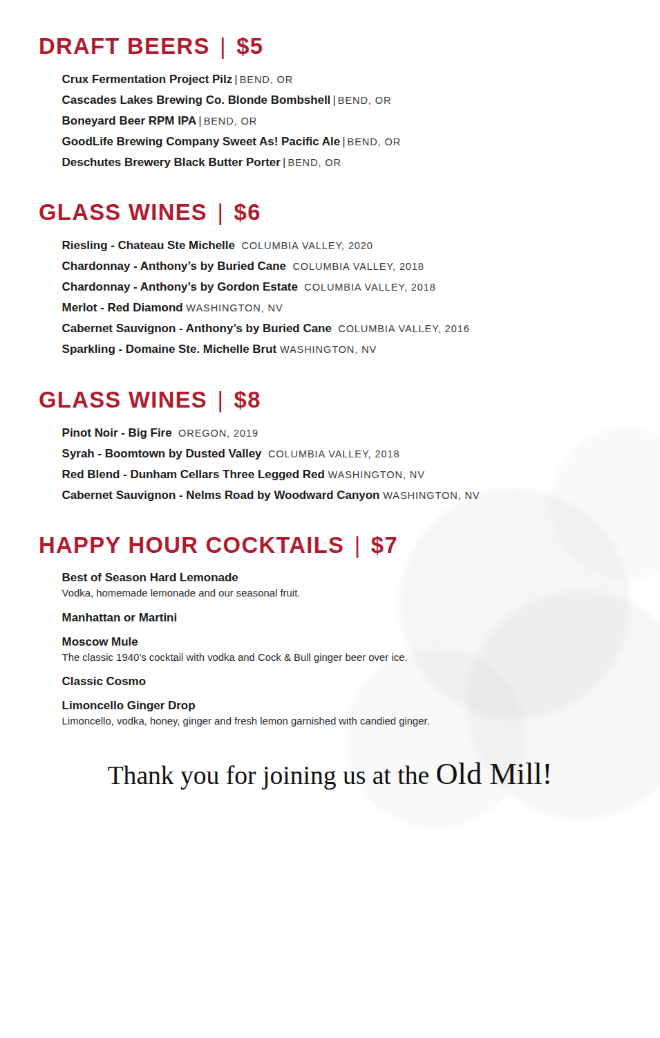Draft Beers | $5
Crux Fermentation Project Pilz|Bend, OR
Cascades Lakes Brewing Co. Blonde Bombshell|Bend, OR
Boneyard Beer RPM IPA|Bend, OR
GoodLife Brewing Company Sweet As! Pacific Ale|Bend, OR
Deschutes Brewery Black Butter Porter|Bend, OR
Glass Wines | $6
Riesling - Chateau Ste Michelle Columbia Valley, 2020
Chardonnay - Anthony’s by Buried Cane Columbia Valley, 2018
Chardonnay - Anthony’s by Gordon Estate Columbia Valley, 2018
Merlot - Red Diamond Washington, NV
Cabernet Sauvignon - Anthony’s by Buried Cane Columbia Valley, 2016
Sparkling - Domaine Ste. Michelle Brut Washington, NV
Glass Wines | $8
Pinot Noir - Big Fire Oregon, 2019
Syrah - Boomtown by Dusted Valley Columbia Valley, 2018
Red Blend - Dunham Cellars Three Legged Red Washington, NV
Cabernet Sauvignon - Nelms Road by Woodward Canyon Washington, NV
Happy Hour Cocktails | $7
Best of Season Hard Lemonade
Vodka, homemade lemonade and our seasonal fruit.
Manhattan or Martini
Moscow Mule
The classic 1940’s cocktail with vodka and Cock & Bull ginger beer over ice.
Classic Cosmo
Limoncello Ginger Drop
Limoncello, vodka, honey, ginger and fresh lemon garnished with candied ginger.
Thank you for joining us at the Old Mill!